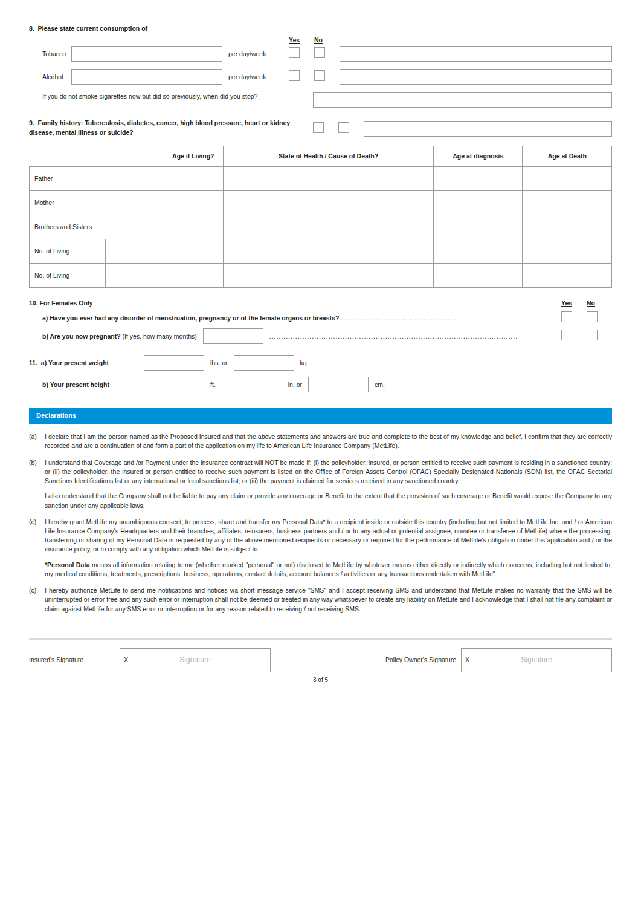8. Please state current consumption of
Yes No
Tobacco
per day/week
Alcohol
per day/week
If you do not smoke cigarettes now but did so previously, when did you stop?
9. Family history: Tuberculosis, diabetes, cancer, high blood pressure, heart or kidney disease, mental illness or suicide?
| | | Age if Living? | State of Health / Cause of Death? | Age at diagnosis | Age at Death |
| --- | --- | --- | --- | --- | --- |
| Father | | | | |
| Mother | | | | |
| Brothers and Sisters | | | | |
| No. of Living | | | | | |
| No. of Living | | | | | |
10. For Females Only
Yes No
a) Have you ever had any disorder of menstruation, pregnancy or of the female organs or breasts? .................................................
b) Are you now pregnant? (If yes, how many months) .........................................................................................................
11. a) Your present weight
lbs. or kg.
b) Your present height
ft. in. or cm.
Declarations
(a)
I declare that I am the person named as the Proposed Insured and that the above statements and answers are true and complete to the best of my knowledge and belief. I confirm that they are correctly recorded and are a continuation of and form a part of the application on my life to American Life Insurance Company (MetLife).
(b)
I understand that Coverage and /or Payment under the insurance contract will NOT be made if: (i) the policyholder, insured, or person entitled to receive such payment is residing in a sanctioned country; or (ii) the policyholder, the insured or person entitled to receive such payment is listed on the Office of Foreign Assets Control (OFAC) Specially Designated Nationals (SDN) list, the OFAC Sectorial Sanctions Identifications list or any international or local sanctions list; or (iii) the payment is claimed for services received in any sanctioned country.
I also understand that the Company shall not be liable to pay any claim or provide any coverage or Benefit to the extent that the provision of such coverage or Benefit would expose the Company to any sanction under any applicable laws.
(c)
I hereby grant MetLife my unambiguous consent, to process, share and transfer my Personal Data* to a recipient inside or outside this country (including but not limited to MetLife Inc. and / or American Life Insurance Company's Headquarters and their branches, affiliates, reinsurers, business partners and / or to any actual or potential assignee, novatee or transferee of MetLife) where the processing, transferring or sharing of my Personal Data is requested by any of the above mentioned recipients or necessary or required for the performance of MetLife's obligation under this application and / or the insurance policy, or to comply with any obligation which MetLife is subject to.
*Personal Data means all information relating to me (whether marked "personal" or not) disclosed to MetLife by whatever means either directly or indirectly which concerns, including but not limited to, my medical conditions, treatments, prescriptions, business, operations, contact details, account balances / activities or any transactions undertaken with MetLife".
(c)
I hereby authorize MetLife to send me notifications and notices via short message service "SMS" and I accept receiving SMS and understand that MetLife makes no warranty that the SMS will be uninterrupted or error free and any such error or interruption shall not be deemed or treated in any way whatsoever to create any liability on MetLife and I acknowledge that I shall not file any complaint or claim against MetLife for any SMS error or interruption or for any reason related to receiving / not receiving SMS.
Insured's Signature
X Signature
Policy Owner's Signature
X Signature
3 of 5